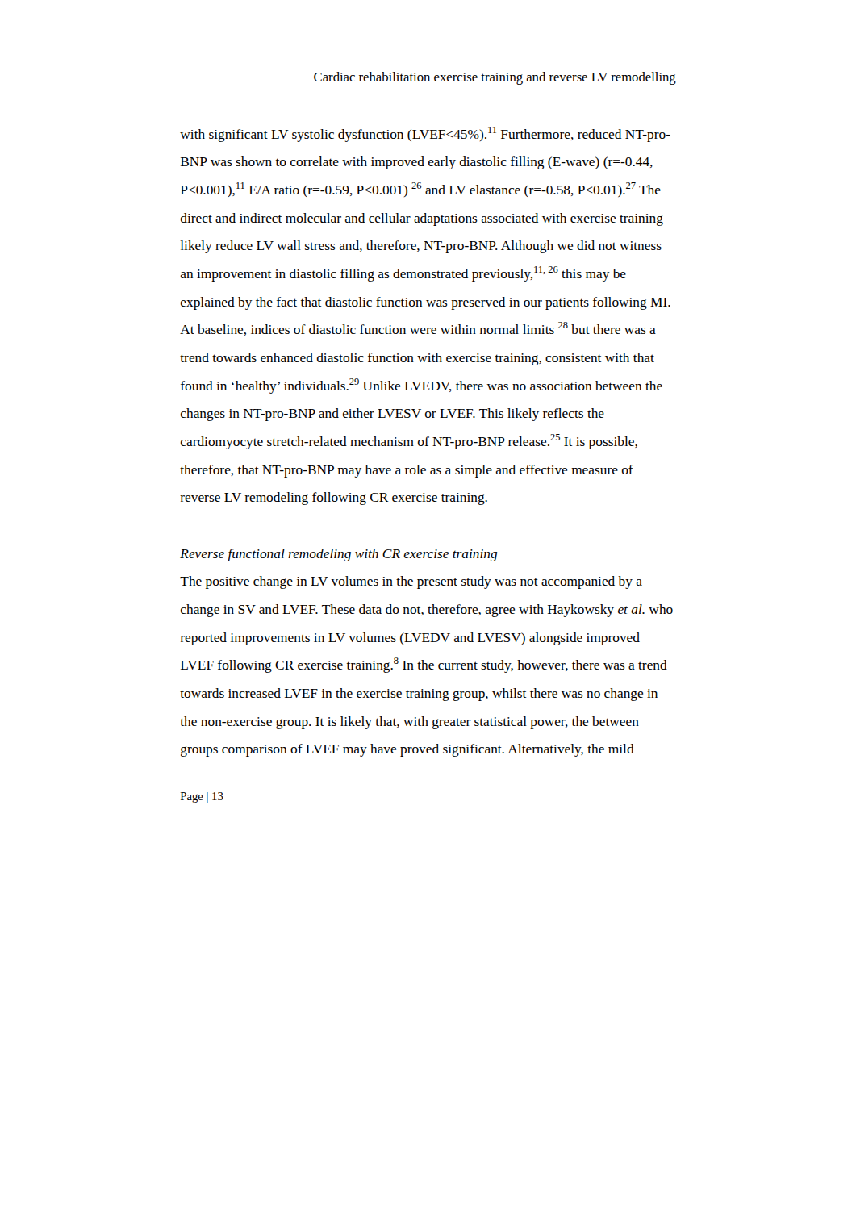Cardiac rehabilitation exercise training and reverse LV remodelling
with significant LV systolic dysfunction (LVEF<45%).11 Furthermore, reduced NT-pro-BNP was shown to correlate with improved early diastolic filling (E-wave) (r=-0.44, P<0.001),11 E/A ratio (r=-0.59, P<0.001) 26 and LV elastance (r=-0.58, P<0.01).27 The direct and indirect molecular and cellular adaptations associated with exercise training likely reduce LV wall stress and, therefore, NT-pro-BNP. Although we did not witness an improvement in diastolic filling as demonstrated previously,11, 26 this may be explained by the fact that diastolic function was preserved in our patients following MI. At baseline, indices of diastolic function were within normal limits 28 but there was a trend towards enhanced diastolic function with exercise training, consistent with that found in ‘healthy’ individuals.29 Unlike LVEDV, there was no association between the changes in NT-pro-BNP and either LVESV or LVEF. This likely reflects the cardiomyocyte stretch-related mechanism of NT-pro-BNP release.25 It is possible, therefore, that NT-pro-BNP may have a role as a simple and effective measure of reverse LV remodeling following CR exercise training.
Reverse functional remodeling with CR exercise training
The positive change in LV volumes in the present study was not accompanied by a change in SV and LVEF. These data do not, therefore, agree with Haykowsky et al. who reported improvements in LV volumes (LVEDV and LVESV) alongside improved LVEF following CR exercise training.8 In the current study, however, there was a trend towards increased LVEF in the exercise training group, whilst there was no change in the non-exercise group. It is likely that, with greater statistical power, the between groups comparison of LVEF may have proved significant. Alternatively, the mild
Page | 13